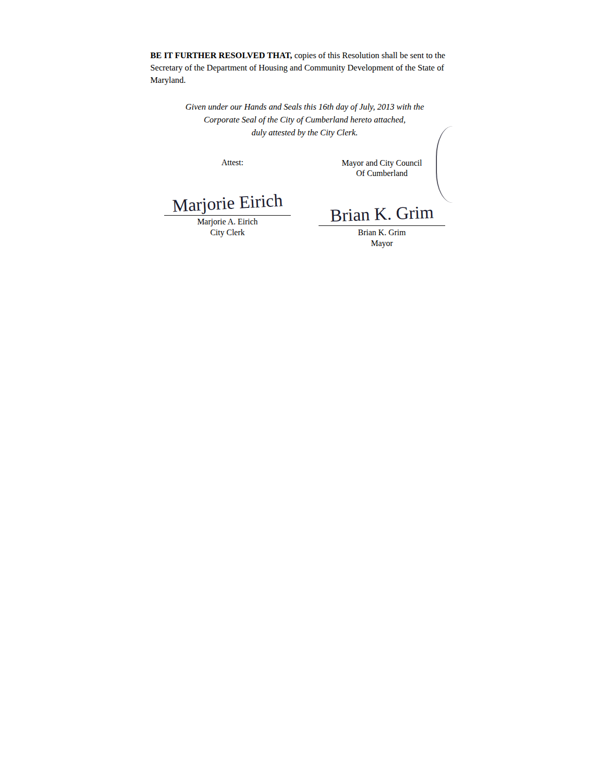BE IT FURTHER RESOLVED THAT, copies of this Resolution shall be sent to the Secretary of the Department of Housing and Community Development of the State of Maryland.
Given under our Hands and Seals this 16th day of July, 2013 with the
Corporate Seal of the City of Cumberland hereto attached,
duly attested by the City Clerk.
| Attest: Marjorie Eirich Marjorie A. Eirich City Clerk | Mayor and City Council Of Cumberland Brian K. Grim Brian K. Grim Mayor |